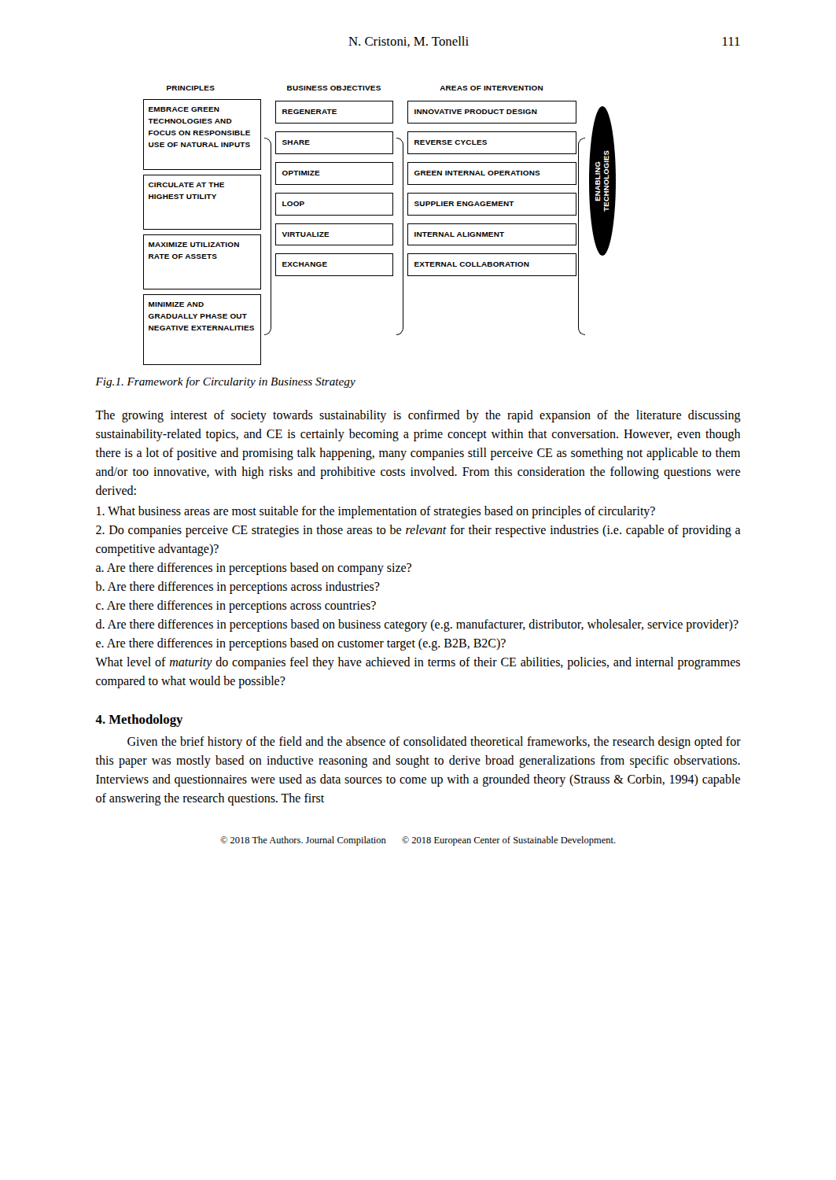N. Cristoni, M. Tonelli 111
PRINCIPLES
EMBRACE GREEN TECHNOLOGIES AND FOCUS ON RESPONSIBLE USE OF NATURAL INPUTS
CIRCULATE AT THE HIGHEST UTILITY
MAXIMIZE UTILIZATION RATE OF ASSETS
MINIMIZE AND GRADUALLY PHASE OUT NEGATIVE EXTERNALITIES
BUSINESS OBJECTIVES
REGENERATE
SHARE
OPTIMIZE
LOOP
VIRTUALIZE
EXCHANGE
AREAS OF INTERVENTION
INNOVATIVE PRODUCT DESIGN
REVERSE CYCLES
GREEN INTERNAL OPERATIONS
SUPPLIER ENGAGEMENT
INTERNAL ALIGNMENT
EXTERNAL COLLABORATION
ENABLING
TECHNOLOGIES
Fig.1. Framework for Circularity in Business Strategy
The growing interest of society towards sustainability is confirmed by the rapid expansion of the literature discussing sustainability-related topics, and CE is certainly becoming a prime concept within that conversation. However, even though there is a lot of positive and promising talk happening, many companies still perceive CE as something not applicable to them and/or too innovative, with high risks and prohibitive costs involved. From this consideration the following questions were derived:
1. What business areas are most suitable for the implementation of strategies based on principles of circularity?
2. Do companies perceive CE strategies in those areas to be relevant for their respective industries (i.e. capable of providing a competitive advantage)?
a. Are there differences in perceptions based on company size?
b. Are there differences in perceptions across industries?
c. Are there differences in perceptions across countries?
d. Are there differences in perceptions based on business category (e.g. manufacturer, distributor, wholesaler, service provider)?
e. Are there differences in perceptions based on customer target (e.g. B2B, B2C)?
What level of maturity do companies feel they have achieved in terms of their CE abilities, policies, and internal programmes compared to what would be possible?
4. Methodology
Given the brief history of the field and the absence of consolidated theoretical frameworks, the research design opted for this paper was mostly based on inductive reasoning and sought to derive broad generalizations from specific observations. Interviews and questionnaires were used as data sources to come up with a grounded theory (Strauss & Corbin, 1994) capable of answering the research questions. The first
© 2018 The Authors. Journal Compilation © 2018 European Center of Sustainable Development.